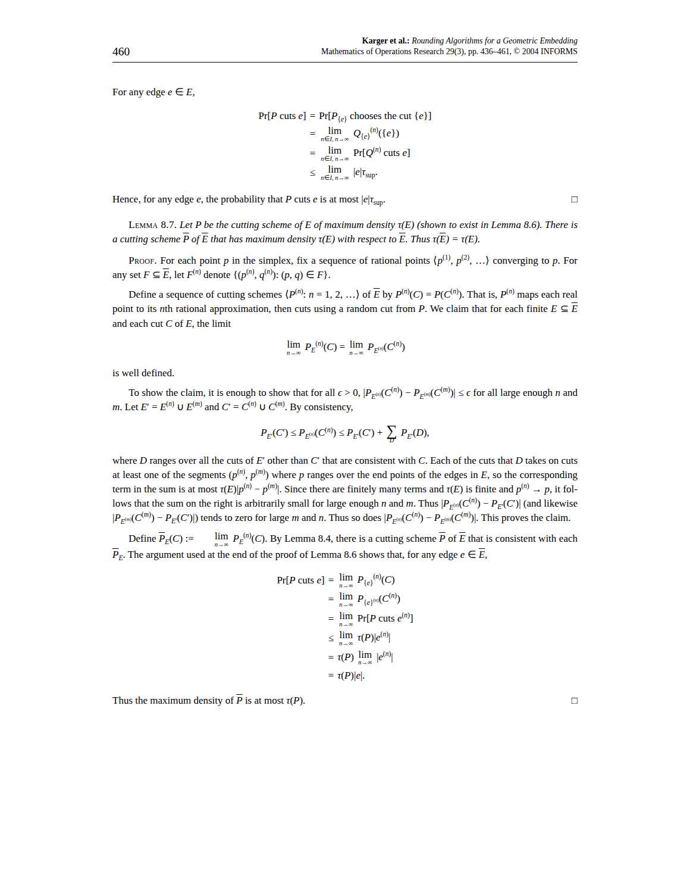460
Karger et al.: Rounding Algorithms for a Geometric Embedding
Mathematics of Operations Research 29(3), pp. 436–461, © 2004 INFORMS
For any edge e ∈ E,
Pr[P cuts e]
=
Pr[P{e} chooses the cut {e}]
=
lim n∈I, n→∞ Q{e}(n)({e})
=
lim n∈I, n→∞ Pr[Q(n) cuts e]
≤
lim n∈I, n→∞ |e|τsup.
Hence, for any edge e, the probability that P cuts e is at most |e|τsup. □
Lemma 8.7. Let P be the cutting scheme of E of maximum density τ(E) (shown to exist in Lemma 8.6). There is a cutting scheme P of E that has maximum density τ(E) with respect to E. Thus τ(E) = τ(E).
Proof. For each point p in the simplex, fix a sequence of rational points ⟨p(1), p(2), …⟩ converging to p. For any set F ⊆ E, let F(n) denote {(p(n), q(n)): (p, q) ∈ F}.
Define a sequence of cutting schemes ⟨P(n): n = 1, 2, …⟩ of E by P(n)(C) = P(C(n)). That is, P(n) maps each real point to its nth rational approximation, then cuts using a random cut from P. We claim that for each finite E ⊆ E and each cut C of E, the limit
lim n→∞ PE(n)(C) = lim n→∞ PE(n)(C(n))
is well defined.
To show the claim, it is enough to show that for all ϵ > 0, |PE(n)(C(n)) − PE(m)(C(m))| ≤ ϵ for all large enough n and m. Let E′ = E(n) ∪ E(m) and C′ = C(n) ∪ C(m). By consistency,
PE′(C′) ≤ PE(n)(C(n)) ≤ PE′(C′) + ∑D PE′(D),
where D ranges over all the cuts of E′ other than C′ that are consistent with C. Each of the cuts that D takes on cuts at least one of the segments (p(n), p(m)) where p ranges over the end points of the edges in E, so the corresponding term in the sum is at most τ(E)|p(n) − p(m)|. Since there are finitely many terms and τ(E) is finite and p(n) → p, it follows that the sum on the right is arbitrarily small for large enough n and m. Thus |PE(n)(C(n)) − PE′(C′)| (and likewise |PE(m)(C(m)) − PE′(C′)|) tends to zero for large m and n. Thus so does |PE(n)(C(n)) − PE(m)(C(m))|. This proves the claim.
Define PE(C) := lim n→∞ PE(n)(C). By Lemma 8.4, there is a cutting scheme P of E that is consistent with each PE. The argument used at the end of the proof of Lemma 8.6 shows that, for any edge e ∈ E,
Pr[P cuts e]
=
lim n→∞ P{e}(n)(C)
=
lim n→∞ P{e}(n)(C(n))
=
lim n→∞ Pr[P cuts e(n)]
≤
lim n→∞ τ(P)|e(n)|
=
τ(P) lim n→∞ |e(n)|
=
τ(P)|e|.
Thus the maximum density of P is at most τ(P). □